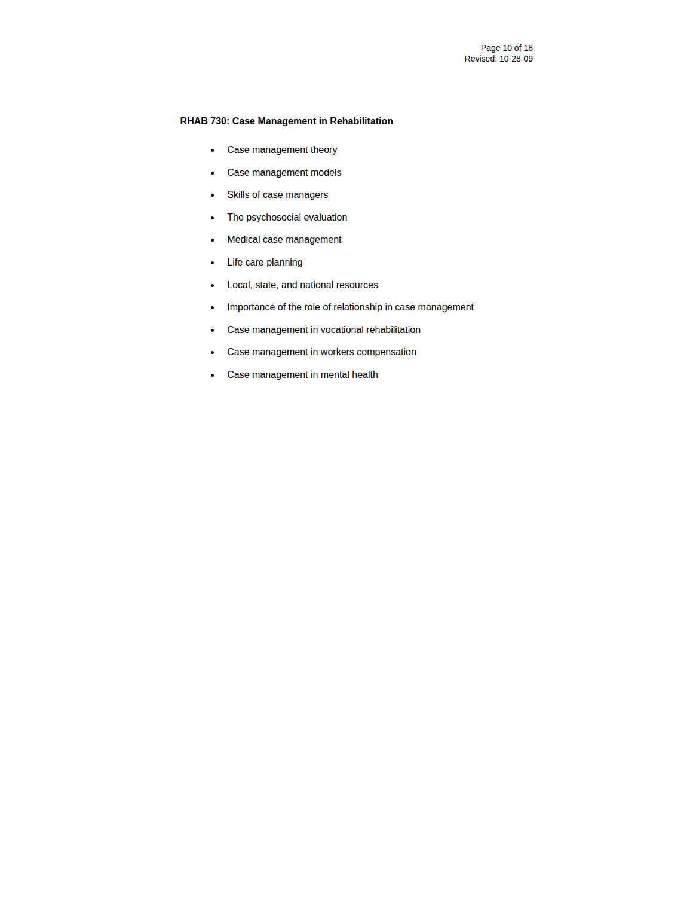Page 10 of 18
Revised: 10-28-09
RHAB 730: Case Management in Rehabilitation
Case management theory
Case management models
Skills of case managers
The psychosocial evaluation
Medical case management
Life care planning
Local, state, and national resources
Importance of the role of relationship in case management
Case management in vocational rehabilitation
Case management in workers compensation
Case management in mental health